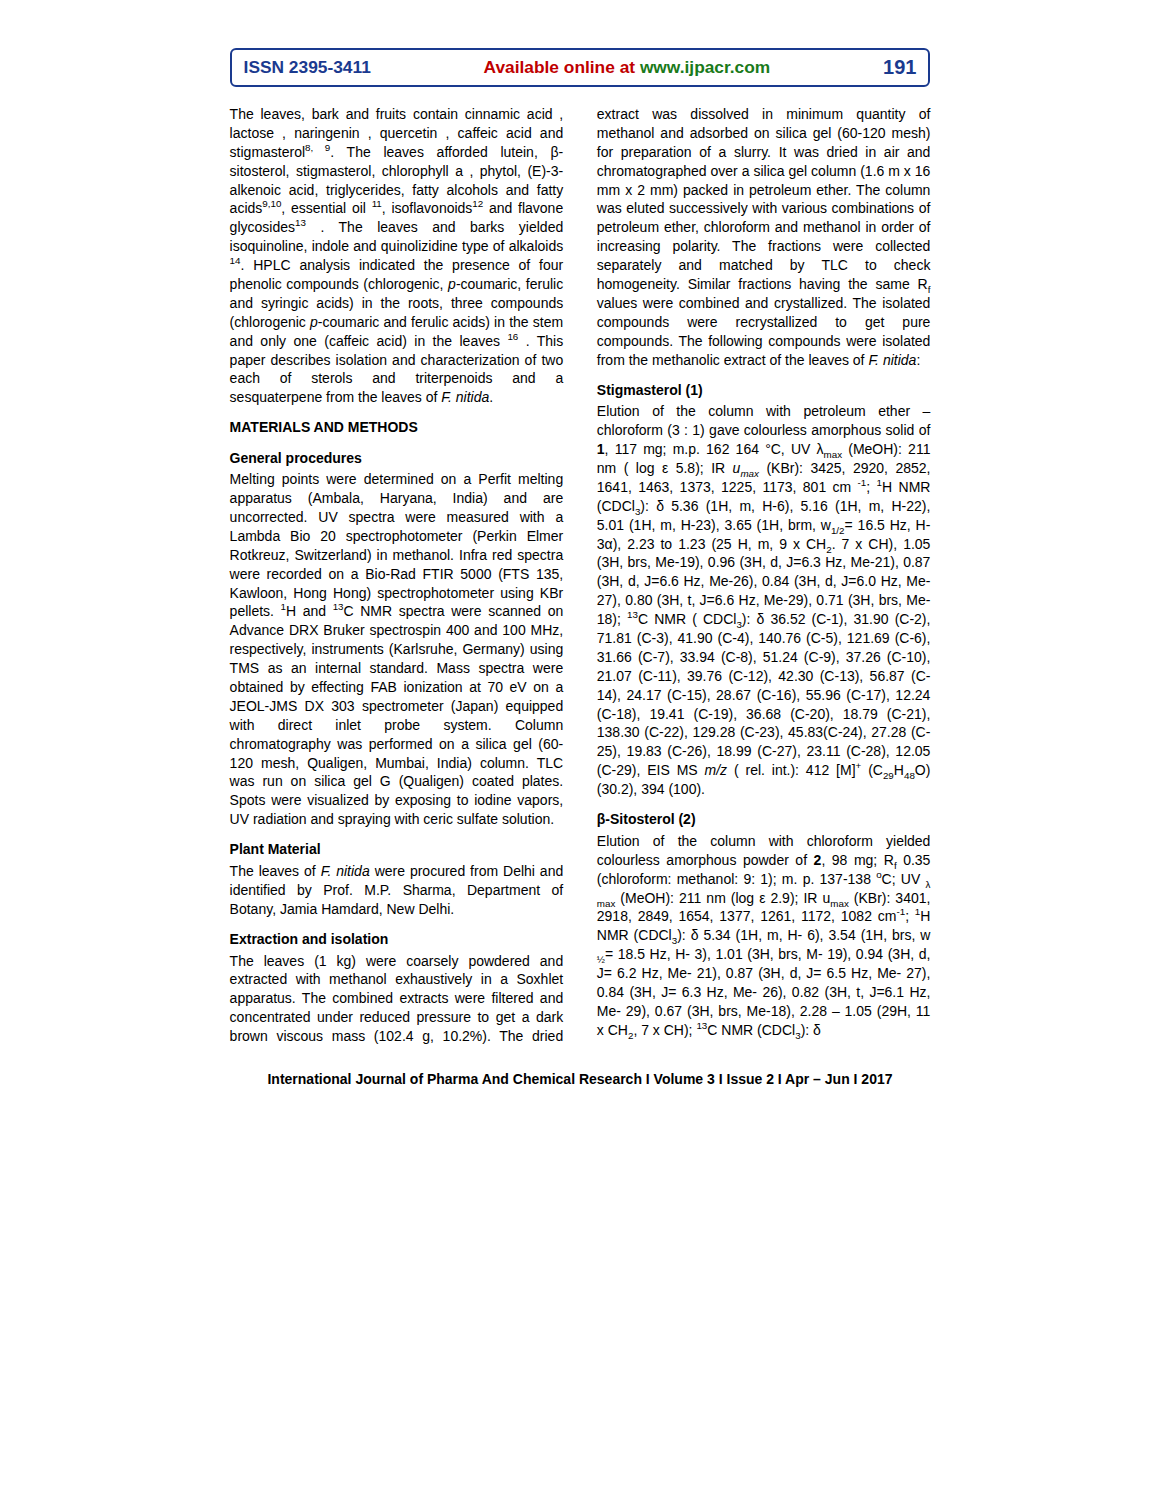ISSN 2395-3411 Available online at www.ijpacr.com 191
The leaves, bark and fruits contain cinnamic acid , lactose , naringenin , quercetin , caffeic acid and stigmasterol8, 9. The leaves afforded lutein, β-sitosterol, stigmasterol, chlorophyll a , phytol, (E)-3-alkenoic acid, triglycerides, fatty alcohols and fatty acids9,10, essential oil 11, isoflavonoids12 and flavone glycosides13 . The leaves and barks yielded isoquinoline, indole and quinolizidine type of alkaloids 14. HPLC analysis indicated the presence of four phenolic compounds (chlorogenic, p-coumaric, ferulic and syringic acids) in the roots, three compounds (chlorogenic p-coumaric and ferulic acids) in the stem and only one (caffeic acid) in the leaves 16 . This paper describes isolation and characterization of two each of sterols and triterpenoids and a sesquaterpene from the leaves of F. nitida.
MATERIALS AND METHODS
General procedures
Melting points were determined on a Perfit melting apparatus (Ambala, Haryana, India) and are uncorrected. UV spectra were measured with a Lambda Bio 20 spectrophotometer (Perkin Elmer Rotkreuz, Switzerland) in methanol. Infra red spectra were recorded on a Bio-Rad FTIR 5000 (FTS 135, Kawloon, Hong Hong) spectrophotometer using KBr pellets. 1H and 13C NMR spectra were scanned on Advance DRX Bruker spectrospin 400 and 100 MHz, respectively, instruments (Karlsruhe, Germany) using TMS as an internal standard. Mass spectra were obtained by effecting FAB ionization at 70 eV on a JEOL-JMS DX 303 spectrometer (Japan) equipped with direct inlet probe system. Column chromatography was performed on a silica gel (60-120 mesh, Qualigen, Mumbai, India) column. TLC was run on silica gel G (Qualigen) coated plates. Spots were visualized by exposing to iodine vapors, UV radiation and spraying with ceric sulfate solution.
Plant Material
The leaves of F. nitida were procured from Delhi and identified by Prof. M.P. Sharma, Department of Botany, Jamia Hamdard, New Delhi.
Extraction and isolation
The leaves (1 kg) were coarsely powdered and extracted with methanol exhaustively in a Soxhlet apparatus. The combined extracts were filtered and concentrated under reduced pressure to get a dark brown viscous mass (102.4 g, 10.2%). The dried extract was dissolved in minimum quantity of methanol and adsorbed on silica gel (60-120 mesh) for preparation of a slurry. It was dried in air and chromatographed over a silica gel column (1.6 m x 16 mm x 2 mm) packed in petroleum ether. The column was eluted successively with various combinations of petroleum ether, chloroform and methanol in order of increasing polarity. The fractions were collected separately and matched by TLC to check homogeneity. Similar fractions having the same Rf values were combined and crystallized. The isolated compounds were recrystallized to get pure compounds. The following compounds were isolated from the methanolic extract of the leaves of F. nitida:
Stigmasterol (1)
Elution of the column with petroleum ether – chloroform (3 : 1) gave colourless amorphous solid of 1, 117 mg; m.p. 162 164 °C, UV λmax (MeOH): 211 nm ( log ε 5.8); IR umax (KBr): 3425, 2920, 2852, 1641, 1463, 1373, 1225, 1173, 801 cm -1; 1H NMR (CDCl3): δ 5.36 (1H, m, H-6), 5.16 (1H, m, H-22), 5.01 (1H, m, H-23), 3.65 (1H, brm, w1/2= 16.5 Hz, H-3α), 2.23 to 1.23 (25 H, m, 9 x CH2. 7 x CH), 1.05 (3H, brs, Me-19), 0.96 (3H, d, J=6.3 Hz, Me-21), 0.87 (3H, d, J=6.6 Hz, Me-26), 0.84 (3H, d, J=6.0 Hz, Me-27), 0.80 (3H, t, J=6.6 Hz, Me-29), 0.71 (3H, brs, Me-18); 13C NMR ( CDCl3): δ 36.52 (C-1), 31.90 (C-2), 71.81 (C-3), 41.90 (C-4), 140.76 (C-5), 121.69 (C-6), 31.66 (C-7), 33.94 (C-8), 51.24 (C-9), 37.26 (C-10), 21.07 (C-11), 39.76 (C-12), 42.30 (C-13), 56.87 (C-14), 24.17 (C-15), 28.67 (C-16), 55.96 (C-17), 12.24 (C-18), 19.41 (C-19), 36.68 (C-20), 18.79 (C-21), 138.30 (C-22), 129.28 (C-23), 45.83(C-24), 27.28 (C-25), 19.83 (C-26), 18.99 (C-27), 23.11 (C-28), 12.05 (C-29), EIS MS m/z ( rel. int.): 412 [M]+ (C29H48O) (30.2), 394 (100).
β-Sitosterol (2)
Elution of the column with chloroform yielded colourless amorphous powder of 2, 98 mg; Rf 0.35 (chloroform: methanol: 9: 1); m. p. 137-138 oC; UV λ max (MeOH): 211 nm (log ε 2.9); IR umax (KBr): 3401, 2918, 2849, 1654, 1377, 1261, 1172, 1082 cm-1; 1H NMR (CDCl3): δ 5.34 (1H, m, H- 6), 3.54 (1H, brs, w ½= 18.5 Hz, H- 3), 1.01 (3H, brs, M- 19), 0.94 (3H, d, J= 6.2 Hz, Me- 21), 0.87 (3H, d, J= 6.5 Hz, Me- 27), 0.84 (3H, J= 6.3 Hz, Me- 26), 0.82 (3H, t, J=6.1 Hz, Me- 29), 0.67 (3H, brs, Me-18), 2.28 – 1.05 (29H, 11 x CH2, 7 x CH); 13C NMR (CDCl3): δ
International Journal of Pharma And Chemical Research I Volume 3 I Issue 2 I Apr – Jun I 2017